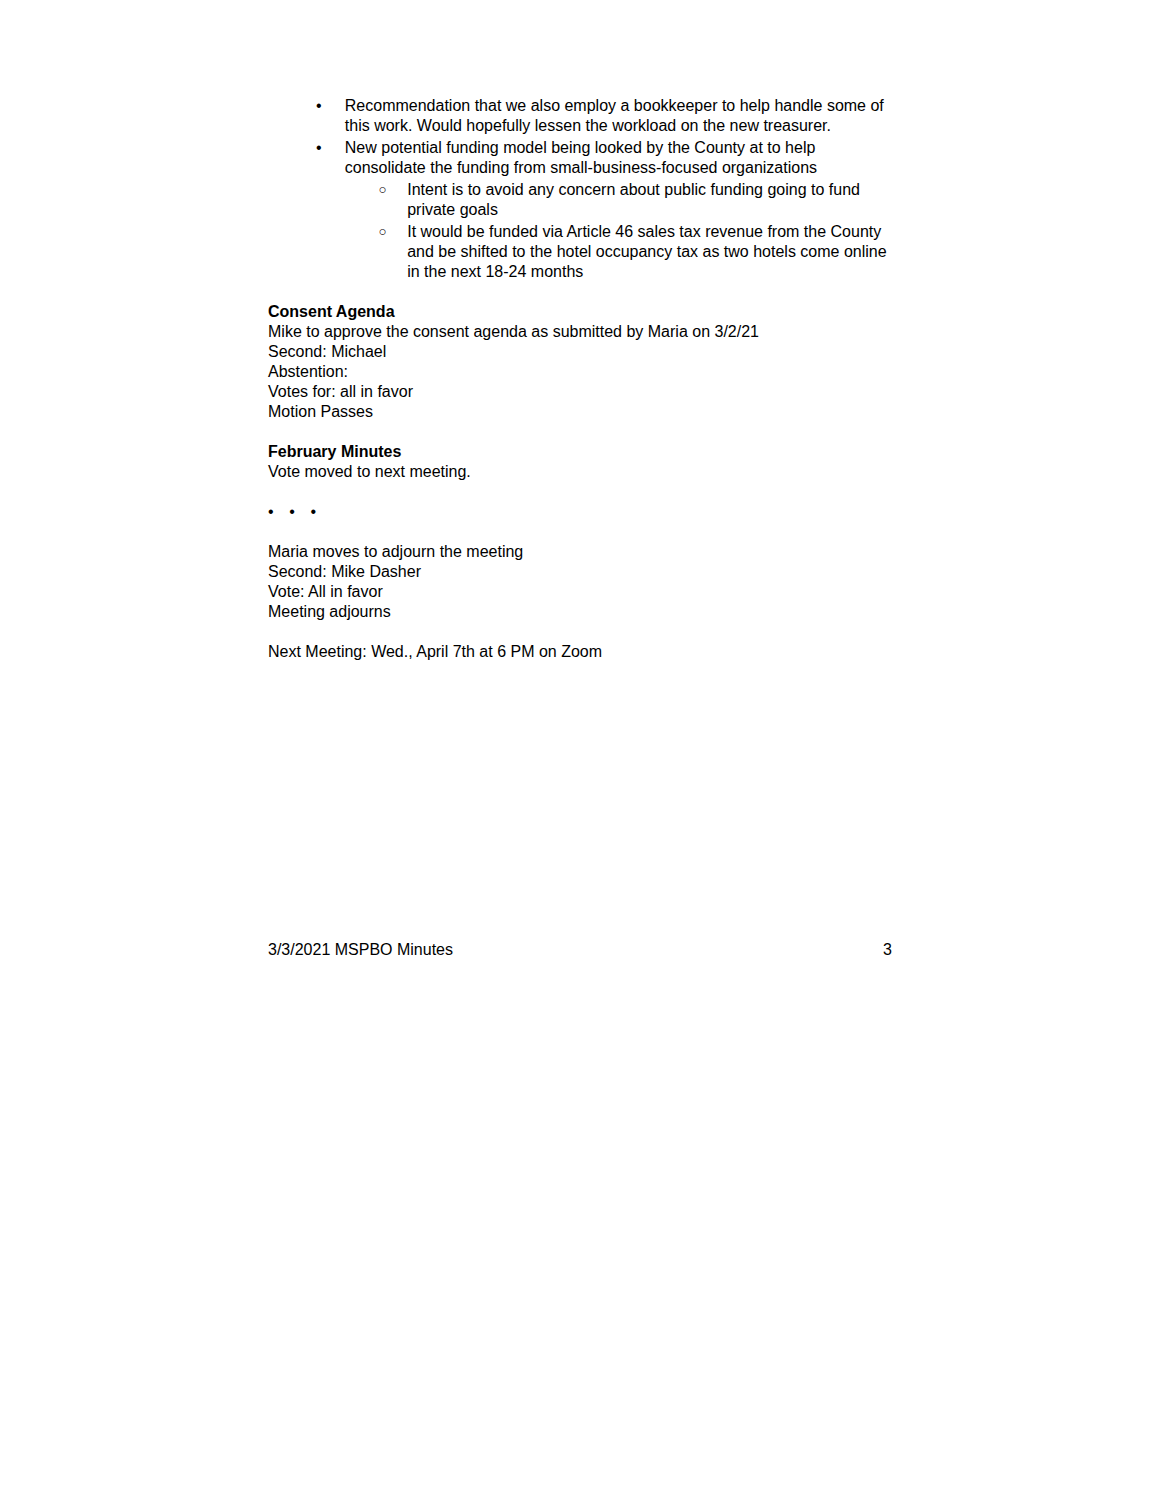Recommendation that we also employ a bookkeeper to help handle some of this work. Would hopefully lessen the workload on the new treasurer.
New potential funding model being looked by the County at to help consolidate the funding from small-business-focused organizations
Intent is to avoid any concern about public funding going to fund private goals
It would be funded via Article 46 sales tax revenue from the County and be shifted to the hotel occupancy tax as two hotels come online in the next 18-24 months
Consent Agenda
Mike to approve the consent agenda as submitted by Maria on 3/2/21
Second: Michael
Abstention:
Votes for: all in favor
Motion Passes
February Minutes
Vote moved to next meeting.
• • •
Maria moves to adjourn the meeting
Second: Mike Dasher
Vote: All in favor
Meeting adjourns
Next Meeting: Wed., April 7th at 6 PM on Zoom
3/3/2021 MSPBO Minutes 3